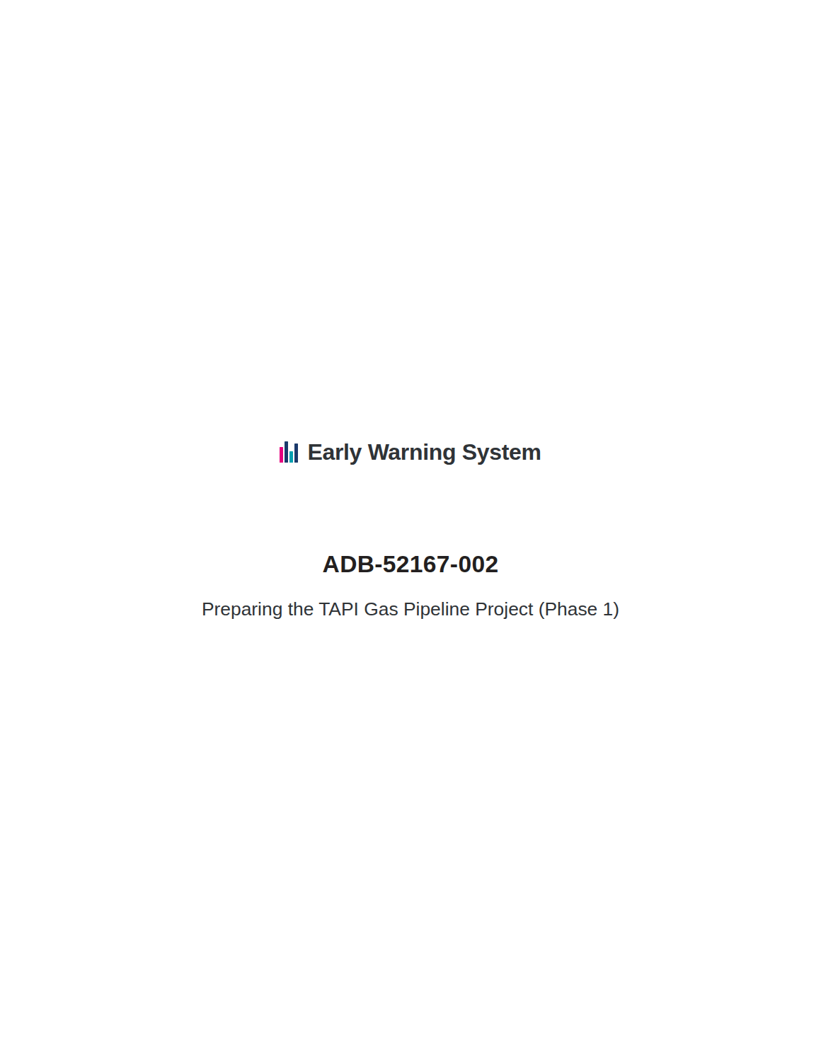Early Warning System
ADB-52167-002
Preparing the TAPI Gas Pipeline Project (Phase 1)